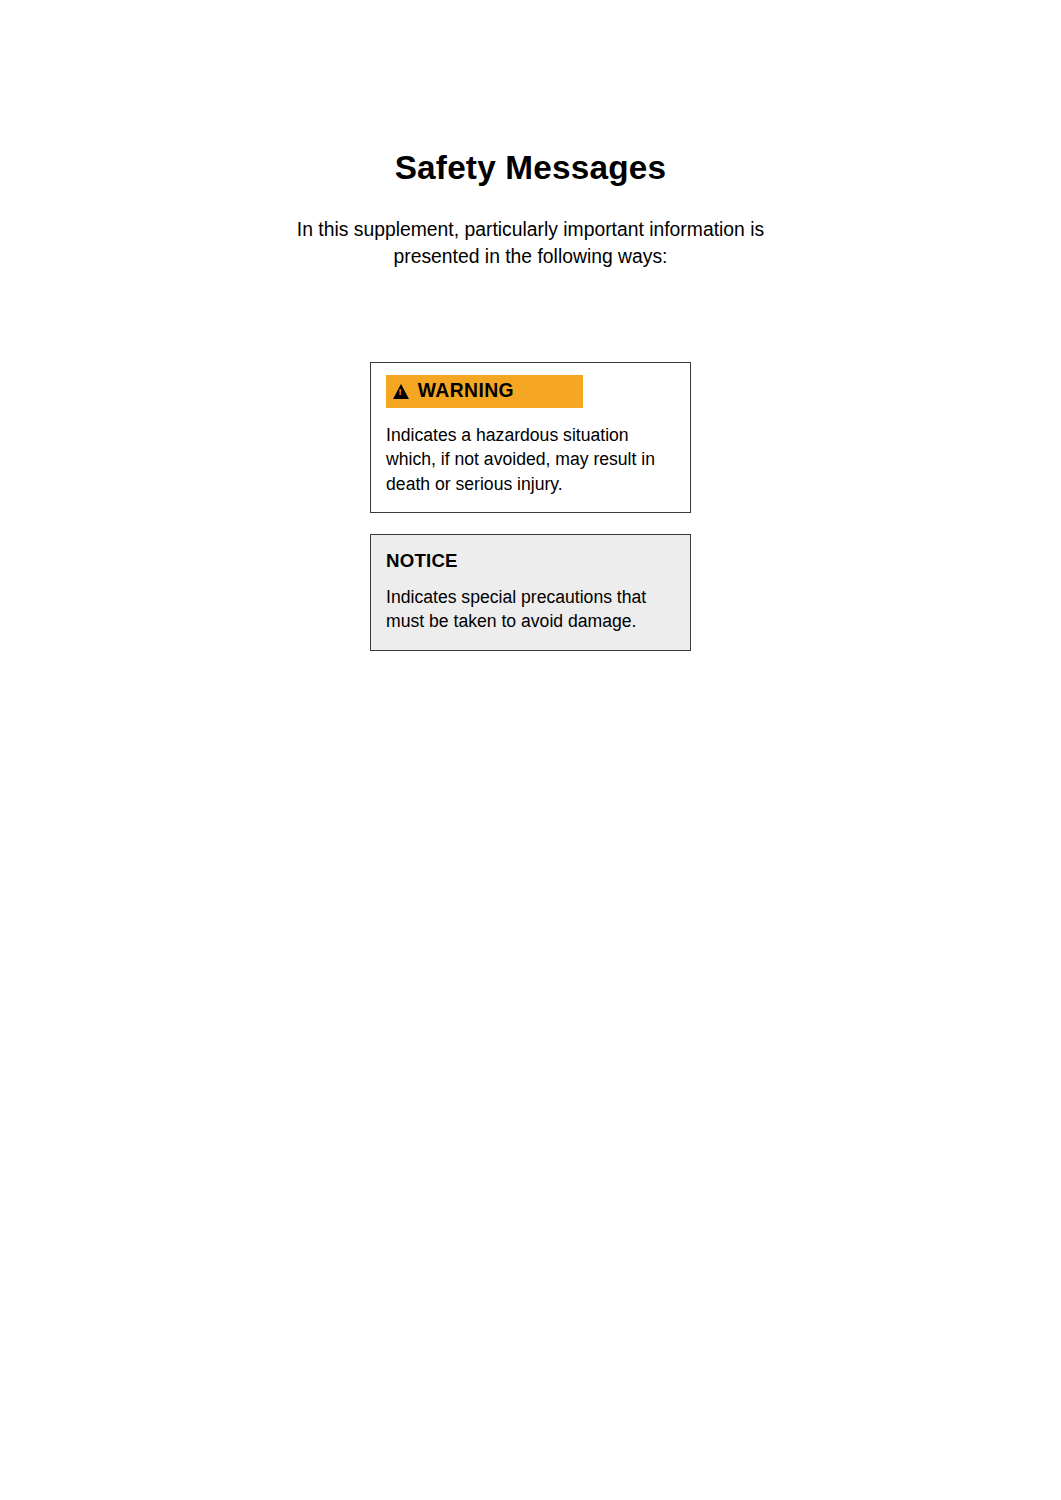Safety Messages
In this supplement, particularly important information is presented in the following ways:
WARNING
Indicates a hazardous situation which, if not avoided, may result in death or serious injury.
NOTICE
Indicates special precautions that must be taken to avoid damage.